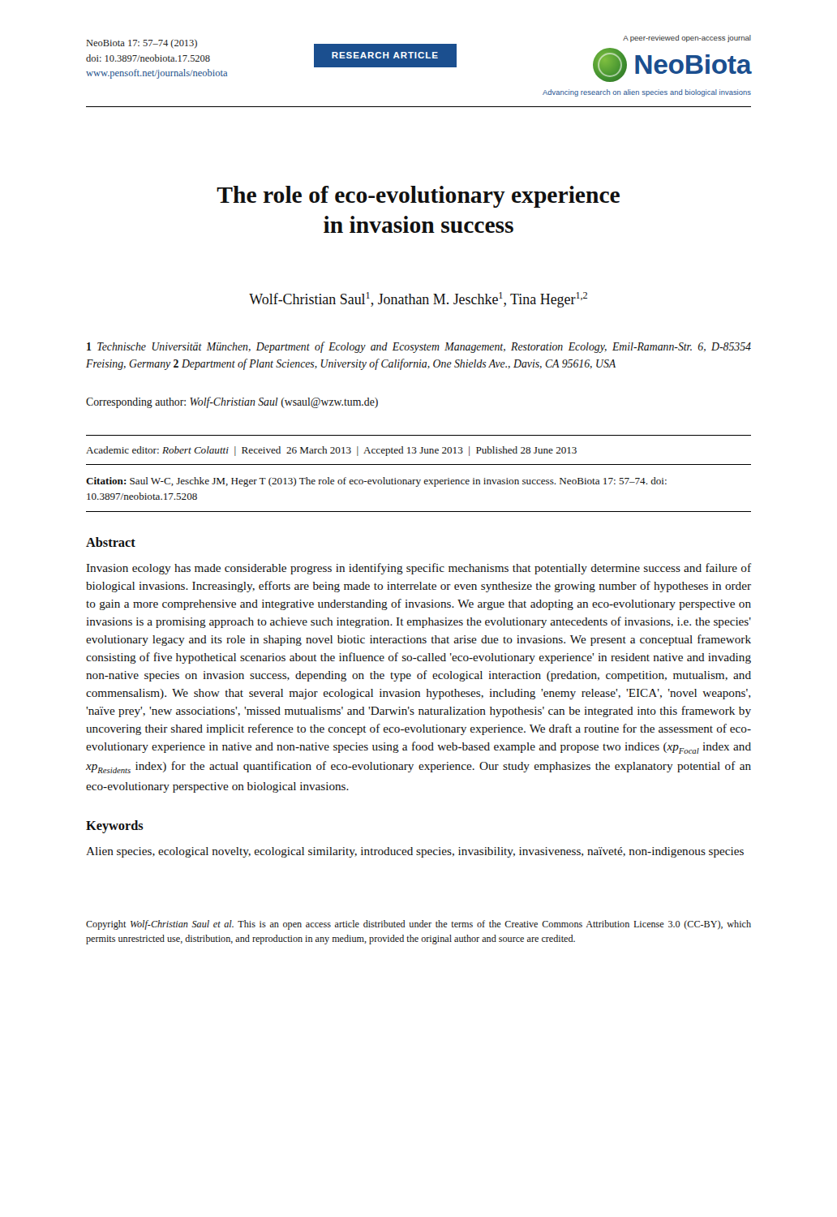NeoBiota 17: 57–74 (2013)
doi: 10.3897/neobiota.17.5208
www.pensoft.net/journals/neobiota
RESEARCH ARTICLE
A peer-reviewed open-access journal
NeoBiota
Advancing research on alien species and biological invasions
The role of eco-evolutionary experience
in invasion success
Wolf-Christian Saul1, Jonathan M. Jeschke1, Tina Heger1,2
1 Technische Universität München, Department of Ecology and Ecosystem Management, Restoration Ecology, Emil-Ramann-Str. 6, D-85354 Freising, Germany 2 Department of Plant Sciences, University of California, One Shields Ave., Davis, CA 95616, USA
Corresponding author: Wolf-Christian Saul (wsaul@wzw.tum.de)
Academic editor: Robert Colautti | Received 26 March 2013 | Accepted 13 June 2013 | Published 28 June 2013
Citation: Saul W-C, Jeschke JM, Heger T (2013) The role of eco-evolutionary experience in invasion success. NeoBiota 17: 57–74. doi: 10.3897/neobiota.17.5208
Abstract
Invasion ecology has made considerable progress in identifying specific mechanisms that potentially determine success and failure of biological invasions. Increasingly, efforts are being made to interrelate or even synthesize the growing number of hypotheses in order to gain a more comprehensive and integrative understanding of invasions. We argue that adopting an eco-evolutionary perspective on invasions is a promising approach to achieve such integration. It emphasizes the evolutionary antecedents of invasions, i.e. the species' evolutionary legacy and its role in shaping novel biotic interactions that arise due to invasions. We present a conceptual framework consisting of five hypothetical scenarios about the influence of so-called 'eco-evolutionary experience' in resident native and invading non-native species on invasion success, depending on the type of ecological interaction (predation, competition, mutualism, and commensalism). We show that several major ecological invasion hypotheses, including 'enemy release', 'EICA', 'novel weapons', 'naïve prey', 'new associations', 'missed mutualisms' and 'Darwin's naturalization hypothesis' can be integrated into this framework by uncovering their shared implicit reference to the concept of eco-evolutionary experience. We draft a routine for the assessment of eco-evolutionary experience in native and non-native species using a food web-based example and propose two indices (xpFocal index and xpResidents index) for the actual quantification of eco-evolutionary experience. Our study emphasizes the explanatory potential of an eco-evolutionary perspective on biological invasions.
Keywords
Alien species, ecological novelty, ecological similarity, introduced species, invasibility, invasiveness, naïveté, non-indigenous species
Copyright Wolf-Christian Saul et al. This is an open access article distributed under the terms of the Creative Commons Attribution License 3.0 (CC-BY), which permits unrestricted use, distribution, and reproduction in any medium, provided the original author and source are credited.